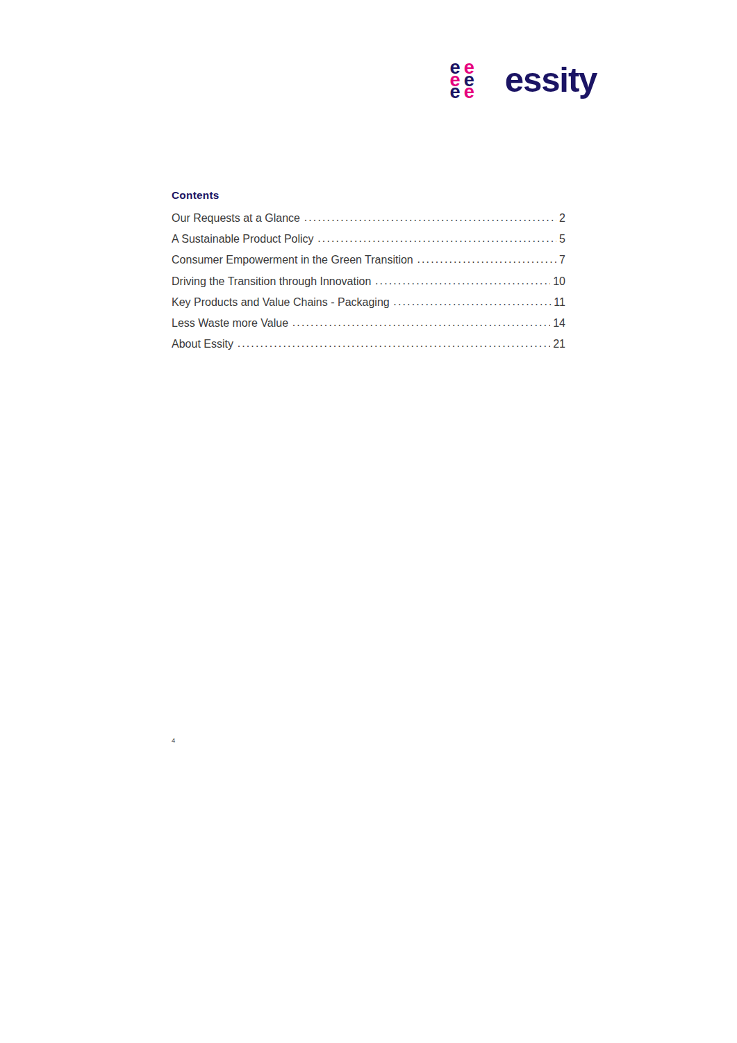e e e e e e
essity
Contents
Our Requests at a Glance ................................................................................... 2
A Sustainable Product Policy ............................................................................... 5
Consumer Empowerment in the Green Transition ............................................. 7
Driving the Transition through Innovation ......................................................... 10
Key Products and Value Chains - Packaging ................................................... 11
Less Waste more Value ..................................................................................... 14
About Essity ..................................................................................................... 21
4